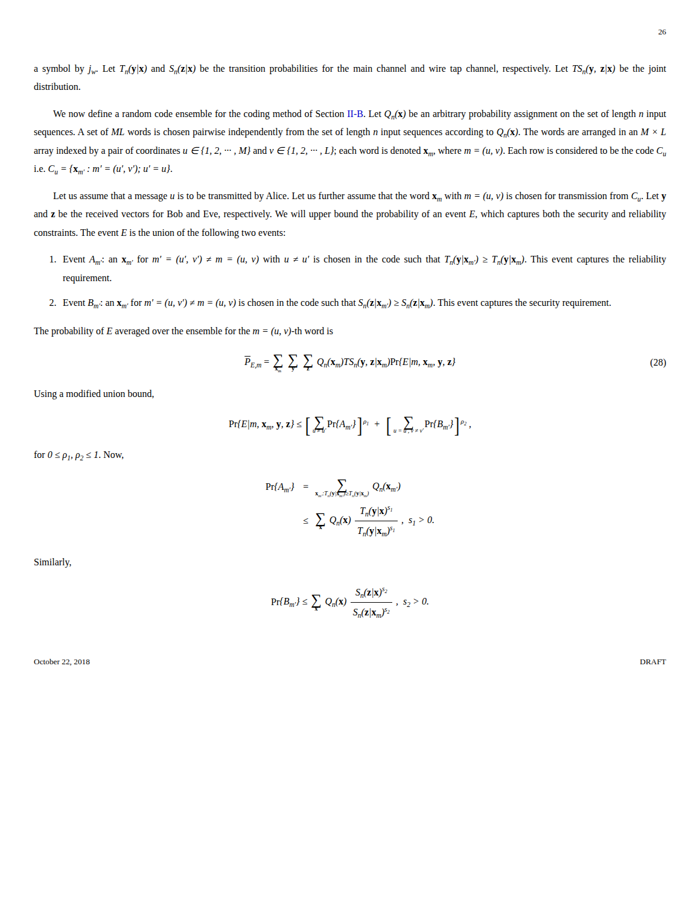26
a symbol by jw. Let Tn(y|x) and Sn(z|x) be the transition probabilities for the main channel and wire tap channel, respectively. Let TSn(y, z|x) be the joint distribution.
We now define a random code ensemble for the coding method of Section II-B. Let Qn(x) be an arbitrary probability assignment on the set of length n input sequences. A set of ML words is chosen pairwise independently from the set of length n input sequences according to Qn(x). The words are arranged in an M × L array indexed by a pair of coordinates u ∈ {1, 2, ··· , M} and v ∈ {1, 2, ··· , L}; each word is denoted xm, where m = (u, v). Each row is considered to be the code Cu i.e. Cu = {xm′ : m′ = (u′, v′); u′ = u}.
Let us assume that a message u is to be transmitted by Alice. Let us further assume that the word xm with m = (u, v) is chosen for transmission from Cu. Let y and z be the received vectors for Bob and Eve, respectively. We will upper bound the probability of an event E, which captures both the security and reliability constraints. The event E is the union of the following two events:
Event Am′: an xm′ for m′ = (u′, v′) ≠ m = (u, v) with u ≠ u′ is chosen in the code such that Tn(y|xm′) ≥ Tn(y|xm). This event captures the reliability requirement.
Event Bm′: an xm′ for m′ = (u, v′) ≠ m = (u, v) is chosen in the code such that Sn(z|xm′) ≥ Sn(z|xm). This event captures the security requirement.
The probability of E averaged over the ensemble for the m = (u, v)-th word is
PE,m = ∑xm ∑y ∑z Qn(xm)TSn(y, z|xm) Pr{E|m, xm, y, z} (28)
Using a modified union bound,
Pr{E|m, xm, y, z} ≤ [∑u ≠ u′Pr{Am′}] ρ1 + [∑u = u′, v ≠ v′Pr{Bm′}] ρ2 ,
for 0 ≤ ρ1, ρ2 ≤ 1. Now,
| Pr {A m′ } | = | ∑ x m′ :T n ( y / x m′ )≥T n ( y / x m ) Q n ( x m′ ) |
| | ≤ | ∑ x Q n ( x ) T n ( y / x ) s 1 T n ( y / x m ) s 1 , s 1 > 0. |
Similarly,
Pr{Bm′} ≤ ∑x Qn(x) Sn(z|x)s2 Sn(z|xm)s2 , s2 > 0.
October 22, 2018 DRAFT